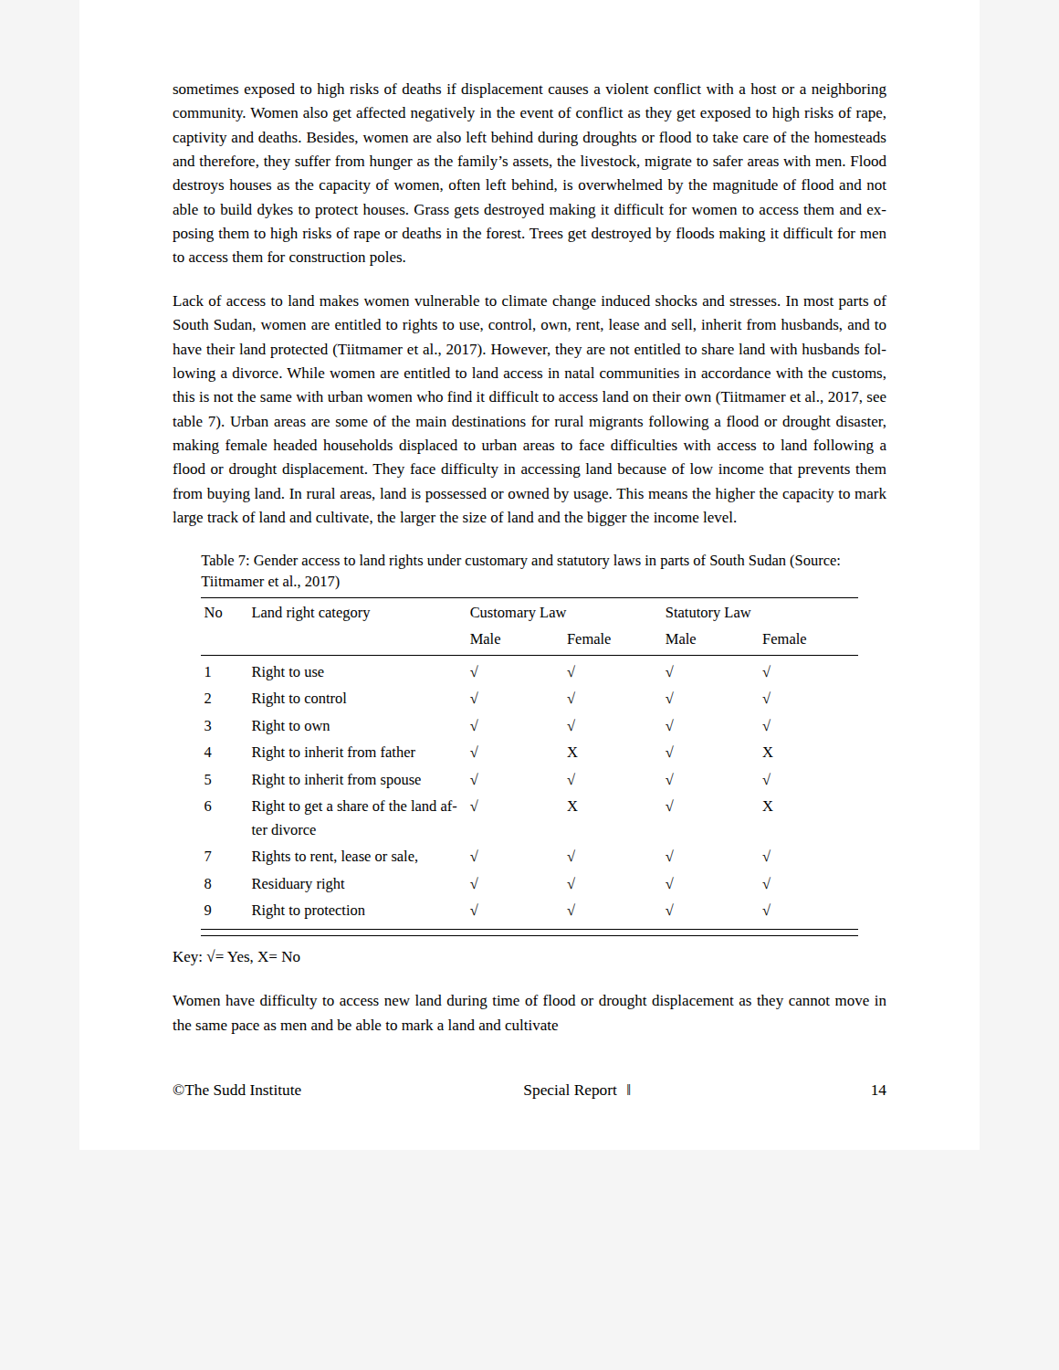sometimes exposed to high risks of deaths if displacement causes a violent conflict with a host or a neighboring community. Women also get affected negatively in the event of conflict as they get exposed to high risks of rape, captivity and deaths. Besides, women are also left behind during droughts or flood to take care of the homesteads and therefore, they suffer from hunger as the family’s assets, the livestock, migrate to safer areas with men. Flood destroys houses as the capacity of women, often left behind, is overwhelmed by the magnitude of flood and not able to build dykes to protect houses. Grass gets destroyed making it difficult for women to access them and exposing them to high risks of rape or deaths in the forest. Trees get destroyed by floods making it difficult for men to access them for construction poles.
Lack of access to land makes women vulnerable to climate change induced shocks and stresses. In most parts of South Sudan, women are entitled to rights to use, control, own, rent, lease and sell, inherit from husbands, and to have their land protected (Tiitmamer et al., 2017). However, they are not entitled to share land with husbands following a divorce. While women are entitled to land access in natal communities in accordance with the customs, this is not the same with urban women who find it difficult to access land on their own (Tiitmamer et al., 2017, see table 7). Urban areas are some of the main destinations for rural migrants following a flood or drought disaster, making female headed households displaced to urban areas to face difficulties with access to land following a flood or drought displacement. They face difficulty in accessing land because of low income that prevents them from buying land. In rural areas, land is possessed or owned by usage. This means the higher the capacity to mark large track of land and cultivate, the larger the size of land and the bigger the income level.
Table 7: Gender access to land rights under customary and statutory laws in parts of South Sudan (Source: Tiitmamer et al., 2017)
| No | Land right category | Customary Law | Statutory Law |
| --- | --- | --- | --- |
| | | Male | Female | Male | Female |
| 1 | Right to use | √ | √ | √ | √ |
| 2 | Right to control | √ | √ | √ | √ |
| 3 | Right to own | √ | √ | √ | √ |
| 4 | Right to inherit from father | √ | X | √ | X |
| 5 | Right to inherit from spouse | √ | √ | √ | √ |
| 6 | Right to get a share of the land after divorce | √ | X | √ | X |
| 7 | Rights to rent, lease or sale, | √ | √ | √ | √ |
| 8 | Residuary right | √ | √ | √ | √ |
| 9 | Right to protection | √ | √ | √ | √ |
Key: √= Yes, X= No
Women have difficulty to access new land during time of flood or drought displacement as they cannot move in the same pace as men and be able to mark a land and cultivate
©The Sudd Institute Special Report ǁ 14